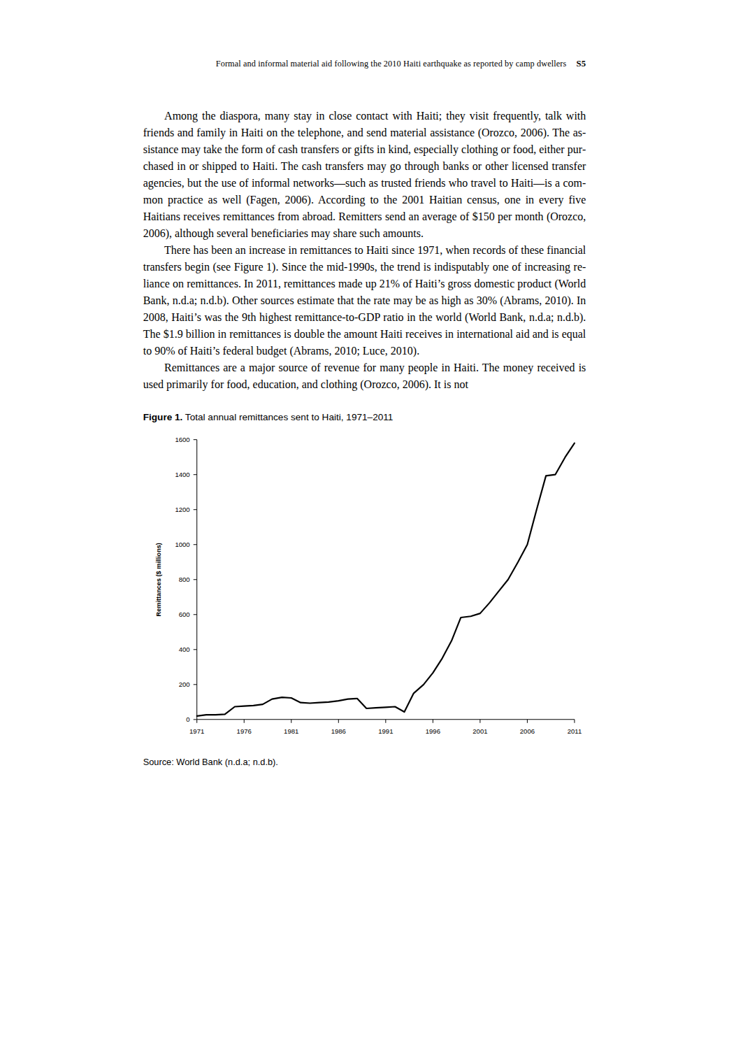Formal and informal material aid following the 2010 Haiti earthquake as reported by camp dwellers S5
Among the diaspora, many stay in close contact with Haiti; they visit frequently, talk with friends and family in Haiti on the telephone, and send material assistance (Orozco, 2006). The assistance may take the form of cash transfers or gifts in kind, especially clothing or food, either purchased in or shipped to Haiti. The cash transfers may go through banks or other licensed transfer agencies, but the use of informal networks—such as trusted friends who travel to Haiti—is a common practice as well (Fagen, 2006). According to the 2001 Haitian census, one in every five Haitians receives remittances from abroad. Remitters send an average of $150 per month (Orozco, 2006), although several beneficiaries may share such amounts.
There has been an increase in remittances to Haiti since 1971, when records of these financial transfers begin (see Figure 1). Since the mid-1990s, the trend is indisputably one of increasing reliance on remittances. In 2011, remittances made up 21% of Haiti’s gross domestic product (World Bank, n.d.a; n.d.b). Other sources estimate that the rate may be as high as 30% (Abrams, 2010). In 2008, Haiti’s was the 9th highest remittance-to-GDP ratio in the world (World Bank, n.d.a; n.d.b). The $1.9 billion in remittances is double the amount Haiti receives in international aid and is equal to 90% of Haiti’s federal budget (Abrams, 2010; Luce, 2010).
Remittances are a major source of revenue for many people in Haiti. The money received is used primarily for food, education, and clothing (Orozco, 2006). It is not
Figure 1. Total annual remittances sent to Haiti, 1971–2011
0 200 400 600 800 1000 1200 1400 1600 Remittances ($ millions) 1971 1976 1981 1986 1991 1996 2001 2006 2011
Source: World Bank (n.d.a; n.d.b).